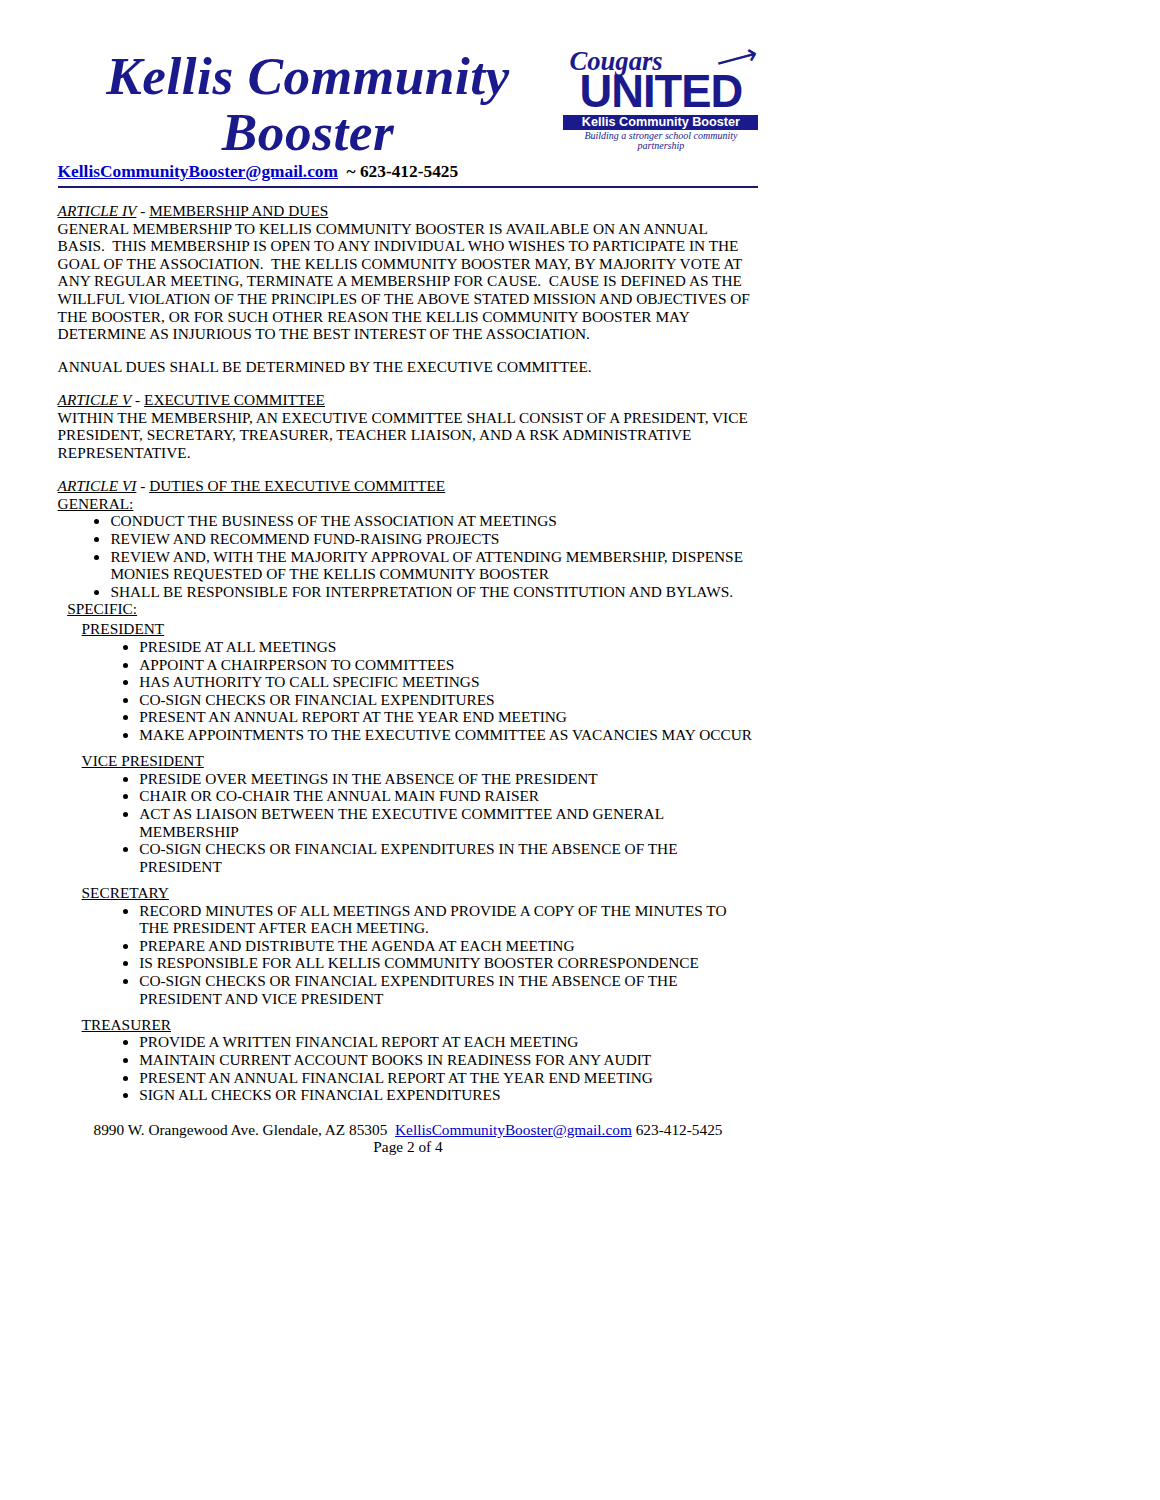Kellis Community Booster
KellisCommunityBooster@gmail.com ~ 623-412-5425
⟶ Cougars UNITED
Kellis Community Booster
Building a stronger school community partnership
ARTICLE IV - MEMBERSHIP AND DUES
General membership to Kellis Community Booster is available on an annual basis. This membership is open to any individual who wishes to participate in the goal of the association. The Kellis Community Booster may, by majority vote at any regular meeting, terminate a membership for cause. Cause is defined as the willful violation of the principles of the above stated mission and objectives of the Booster, or for such other reason the Kellis Community Booster may determine as injurious to the best interest of the association.
Annual dues shall be determined by the Executive Committee.
ARTICLE V - EXECUTIVE COMMITTEE
Within the membership, an Executive Committee shall consist of a President, Vice President, Secretary, Treasurer, Teacher Liaison, and a RSK Administrative Representative.
ARTICLE VI - DUTIES OF THE EXECUTIVE COMMITTEE
General:
Conduct the business of the association at meetings
Review and recommend fund-raising projects
Review and, with the majority approval of attending membership, dispense monies requested of the Kellis Community Booster
Shall be responsible for interpretation of the Constitution and Bylaws.
Specific:
President
Preside at all meetings
Appoint a chairperson to committees
Has authority to call specific meetings
Co-sign checks or financial expenditures
Present an annual report at the year end meeting
Make appointments to the Executive Committee as vacancies may occur
Vice President
Preside over meetings in the absence of the President
Chair or co-chair the annual main fund raiser
Act as liaison between the Executive Committee and general membership
Co-sign checks or financial expenditures in the absence of the President
Secretary
Record minutes of all meetings and provide a copy of the minutes to the President after each meeting.
Prepare and distribute the agenda at each meeting
Is responsible for all Kellis Community Booster correspondence
Co-sign checks or financial expenditures in the absence of the President and Vice President
Treasurer
Provide a written financial report at each meeting
Maintain current account books in readiness for any audit
Present an annual financial report at the year end meeting
Sign all checks or financial expenditures
8990 W. Orangewood Ave. Glendale, AZ 85305 KellisCommunityBooster@gmail.com 623-412-5425
Page 2 of 4